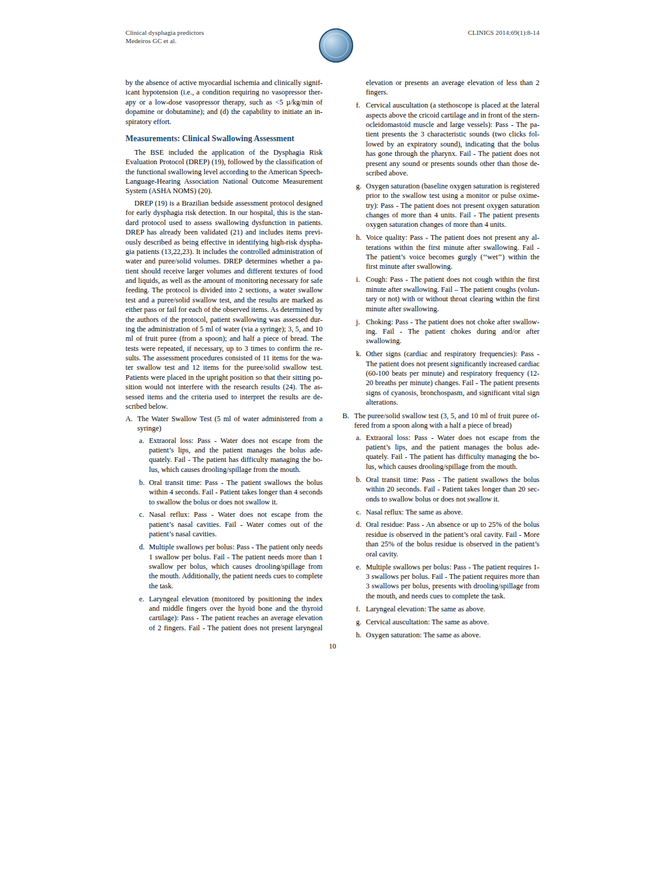Clinical dysphagia predictors
Medeiros GC et al.
CLINICS 2014;69(1):8-14
by the absence of active myocardial ischemia and clinically significant hypotension (i.e., a condition requiring no vasopressor therapy or a low-dose vasopressor therapy, such as <5 µ/kg/min of dopamine or dobutamine); and (d) the capability to initiate an inspiratory effort.
Measurements: Clinical Swallowing Assessment
The BSE included the application of the Dysphagia Risk Evaluation Protocol (DREP) (19), followed by the classification of the functional swallowing level according to the American Speech-Language-Hearing Association National Outcome Measurement System (ASHA NOMS) (20).
DREP (19) is a Brazilian bedside assessment protocol designed for early dysphagia risk detection. In our hospital, this is the standard protocol used to assess swallowing dysfunction in patients. DREP has already been validated (21) and includes items previously described as being effective in identifying high-risk dysphagia patients (13,22,23). It includes the controlled administration of water and puree/solid volumes. DREP determines whether a patient should receive larger volumes and different textures of food and liquids, as well as the amount of monitoring necessary for safe feeding. The protocol is divided into 2 sections, a water swallow test and a puree/solid swallow test, and the results are marked as either pass or fail for each of the observed items. As determined by the authors of the protocol, patient swallowing was assessed during the administration of 5 ml of water (via a syringe); 3, 5, and 10 ml of fruit puree (from a spoon); and half a piece of bread. The tests were repeated, if necessary, up to 3 times to confirm the results. The assessment procedures consisted of 11 items for the water swallow test and 12 items for the puree/solid swallow test. Patients were placed in the upright position so that their sitting position would not interfere with the research results (24). The assessed items and the criteria used to interpret the results are described below.
The Water Swallow Test (5 ml of water administered from a syringe)
Extraoral loss: Pass - Water does not escape from the patient’s lips, and the patient manages the bolus adequately. Fail - The patient has difficulty managing the bolus, which causes drooling/spillage from the mouth.
Oral transit time: Pass - The patient swallows the bolus within 4 seconds. Fail - Patient takes longer than 4 seconds to swallow the bolus or does not swallow it.
Nasal reflux: Pass - Water does not escape from the patient’s nasal cavities. Fail - Water comes out of the patient’s nasal cavities.
Multiple swallows per bolus: Pass - The patient only needs 1 swallow per bolus. Fail - The patient needs more than 1 swallow per bolus, which causes drooling/spillage from the mouth. Additionally, the patient needs cues to complete the task.
Laryngeal elevation (monitored by positioning the index and middle fingers over the hyoid bone and the thyroid cartilage): Pass - The patient reaches an average elevation of 2 fingers. Fail - The patient does not present laryngeal elevation or presents an average elevation of less than 2 fingers.
Cervical auscultation (a stethoscope is placed at the lateral aspects above the cricoid cartilage and in front of the sternocleidomastoid muscle and large vessels): Pass - The patient presents the 3 characteristic sounds (two clicks followed by an expiratory sound), indicating that the bolus has gone through the pharynx. Fail - The patient does not present any sound or presents sounds other than those described above.
Oxygen saturation (baseline oxygen saturation is registered prior to the swallow test using a monitor or pulse oximetry): Pass - The patient does not present oxygen saturation changes of more than 4 units. Fail - The patient presents oxygen saturation changes of more than 4 units.
Voice quality: Pass - The patient does not present any alterations within the first minute after swallowing. Fail - The patient’s voice becomes gurgly (‘‘wet’’) within the first minute after swallowing.
Cough: Pass - The patient does not cough within the first minute after swallowing. Fail – The patient coughs (voluntary or not) with or without throat clearing within the first minute after swallowing.
Choking: Pass - The patient does not choke after swallowing. Fail - The patient chokes during and/or after swallowing.
Other signs (cardiac and respiratory frequencies): Pass - The patient does not present significantly increased cardiac (60-100 beats per minute) and respiratory frequency (12-20 breaths per minute) changes. Fail - The patient presents signs of cyanosis, bronchospasm, and significant vital sign alterations.
The puree/solid swallow test (3, 5, and 10 ml of fruit puree offered from a spoon along with a half a piece of bread)
Extraoral loss: Pass - Water does not escape from the patient’s lips, and the patient manages the bolus adequately. Fail - The patient has difficulty managing the bolus, which causes drooling/spillage from the mouth.
Oral transit time: Pass - The patient swallows the bolus within 20 seconds. Fail - Patient takes longer than 20 seconds to swallow bolus or does not swallow it.
Nasal reflux: The same as above.
Oral residue: Pass - An absence or up to 25% of the bolus residue is observed in the patient’s oral cavity. Fail - More than 25% of the bolus residue is observed in the patient’s oral cavity.
Multiple swallows per bolus: Pass - The patient requires 1-3 swallows per bolus. Fail - The patient requires more than 3 swallows per bolus, presents with drooling/spillage from the mouth, and needs cues to complete the task.
Laryngeal elevation: The same as above.
Cervical auscultation: The same as above.
Oxygen saturation: The same as above.
10